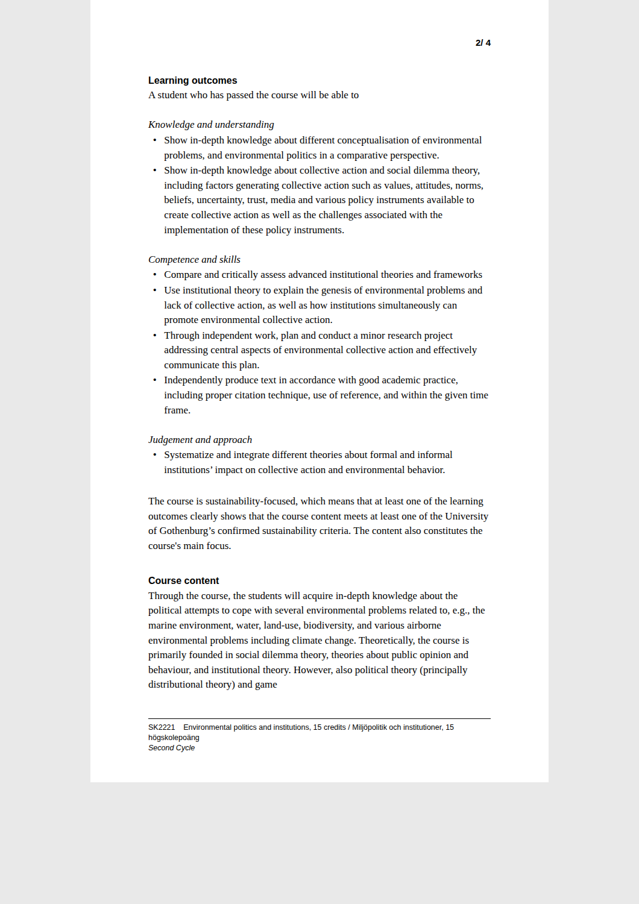2/ 4
Learning outcomes
A student who has passed the course will be able to
Knowledge and understanding
Show in-depth knowledge about different conceptualisation of environmental problems, and environmental politics in a comparative perspective.
Show in-depth knowledge about collective action and social dilemma theory, including factors generating collective action such as values, attitudes, norms, beliefs, uncertainty, trust, media and various policy instruments available to create collective action as well as the challenges associated with the implementation of these policy instruments.
Competence and skills
Compare and critically assess advanced institutional theories and frameworks
Use institutional theory to explain the genesis of environmental problems and lack of collective action, as well as how institutions simultaneously can promote environmental collective action.
Through independent work, plan and conduct a minor research project addressing central aspects of environmental collective action and effectively communicate this plan.
Independently produce text in accordance with good academic practice, including proper citation technique, use of reference, and within the given time frame.
Judgement and approach
Systematize and integrate different theories about formal and informal institutions’ impact on collective action and environmental behavior.
The course is sustainability-focused, which means that at least one of the learning outcomes clearly shows that the course content meets at least one of the University of Gothenburg’s confirmed sustainability criteria. The content also constitutes the course's main focus.
Course content
Through the course, the students will acquire in-depth knowledge about the political attempts to cope with several environmental problems related to, e.g., the marine environment, water, land-use, biodiversity, and various airborne environmental problems including climate change. Theoretically, the course is primarily founded in social dilemma theory, theories about public opinion and behaviour, and institutional theory. However, also political theory (principally distributional theory) and game
SK2221 Environmental politics and institutions, 15 credits / Miljöpolitik och institutioner, 15 högskolepoäng
Second Cycle